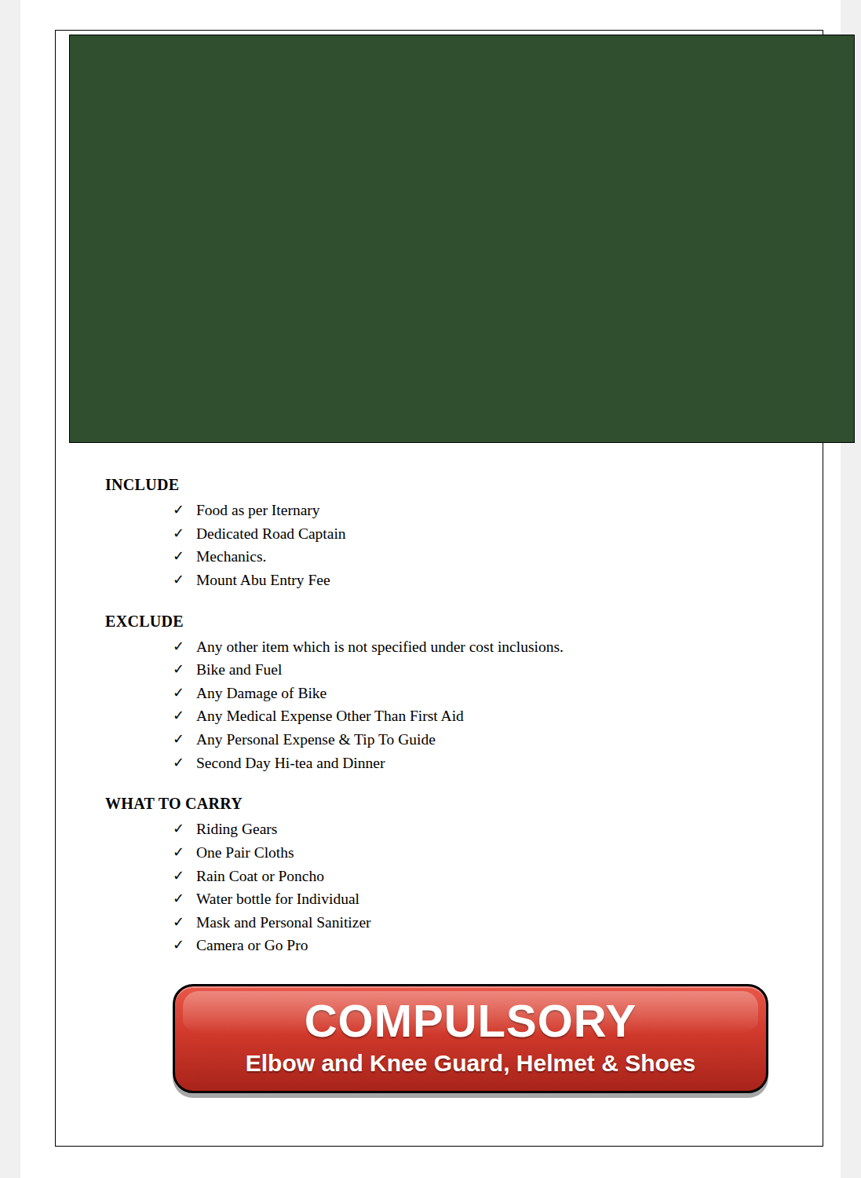INCLUDE
Food as per Iternary
Dedicated Road Captain
Mechanics.
Mount Abu Entry Fee
EXCLUDE
Any other item which is not specified under cost inclusions.
Bike and Fuel
Any Damage of Bike
Any Medical Expense Other Than First Aid
Any Personal Expense & Tip To Guide
Second Day Hi-tea and Dinner
WHAT TO CARRY
Riding Gears
One Pair Cloths
Rain Coat or Poncho
Water bottle for Individual
Mask and Personal Sanitizer
Camera or Go Pro
COMPULSORY Elbow and Knee Guard, Helmet & Shoes